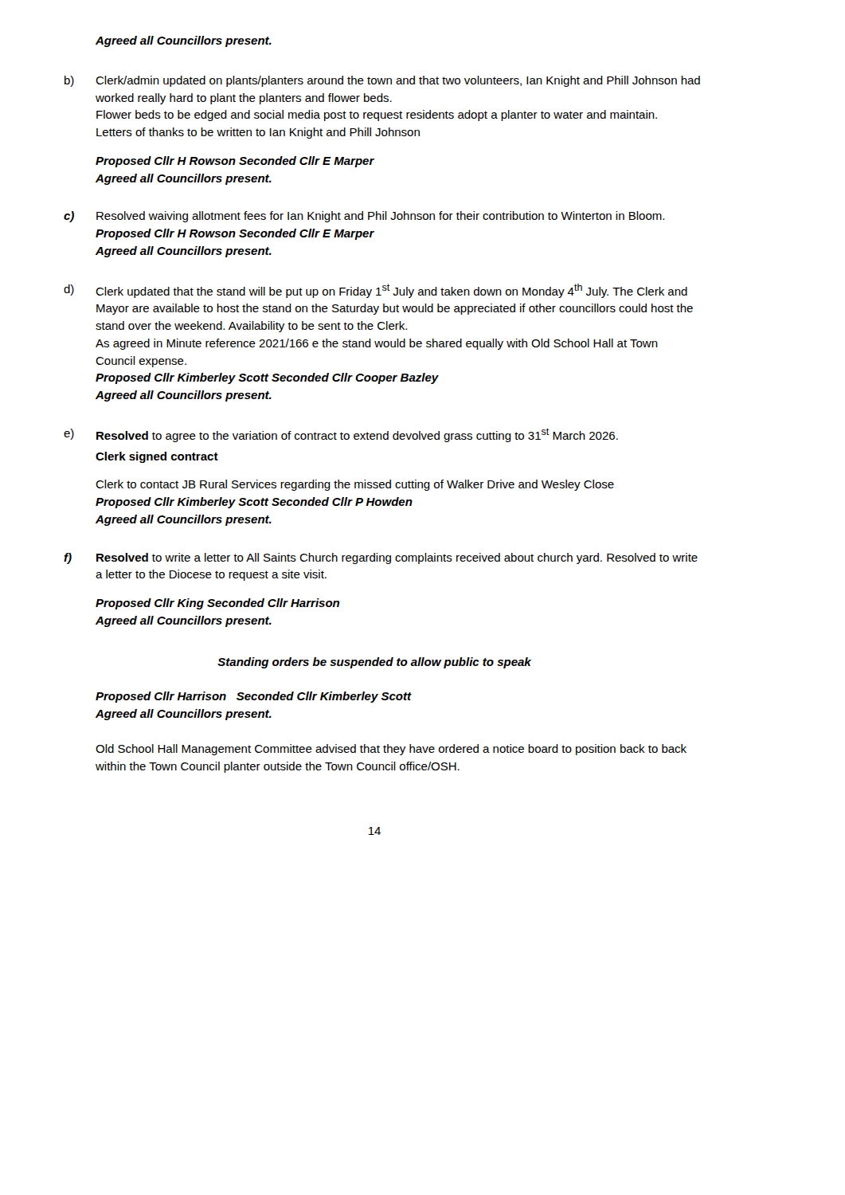Agreed all Councillors present.
b)
Clerk/admin updated on plants/planters around the town and that two volunteers, Ian Knight and Phill Johnson had worked really hard to plant the planters and flower beds.
Flower beds to be edged and social media post to request residents adopt a planter to water and maintain.
Letters of thanks to be written to Ian Knight and Phill Johnson
Proposed Cllr H Rowson Seconded Cllr E Marper Agreed all Councillors present.
c)
Resolved waiving allotment fees for Ian Knight and Phil Johnson for their contribution to Winterton in Bloom.
Proposed Cllr H Rowson Seconded Cllr E Marper Agreed all Councillors present.
d)
Clerk updated that the stand will be put up on Friday 1st July and taken down on Monday 4th July. The Clerk and Mayor are available to host the stand on the Saturday but would be appreciated if other councillors could host the stand over the weekend. Availability to be sent to the Clerk.
As agreed in Minute reference 2021/166 e the stand would be shared equally with Old School Hall at Town Council expense.
Proposed Cllr Kimberley Scott Seconded Cllr Cooper Bazley Agreed all Councillors present.
e)
Resolved to agree to the variation of contract to extend devolved grass cutting to 31st March 2026.
Clerk signed contract
Clerk to contact JB Rural Services regarding the missed cutting of Walker Drive and Wesley Close
Proposed Cllr Kimberley Scott Seconded Cllr P Howden Agreed all Councillors present.
f)
Resolved to write a letter to All Saints Church regarding complaints received about church yard. Resolved to write a letter to the Diocese to request a site visit.
Proposed Cllr King Seconded Cllr Harrison Agreed all Councillors present.
Standing orders be suspended to allow public to speak
Proposed Cllr Harrison Seconded Cllr Kimberley Scott Agreed all Councillors present.
Old School Hall Management Committee advised that they have ordered a notice board to position back to back within the Town Council planter outside the Town Council office/OSH.
14